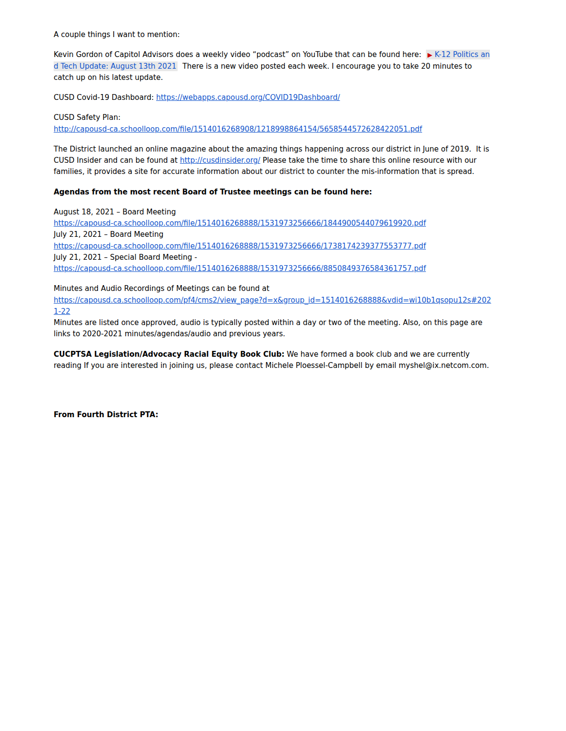A couple things I want to mention:
Kevin Gordon of Capitol Advisors does a weekly video “podcast” on YouTube that can be found here: ▶ K-12 Politics and Tech Update: August 13th 2021 There is a new video posted each week. I encourage you to take 20 minutes to catch up on his latest update.
CUSD Covid-19 Dashboard: https://webapps.capousd.org/COVID19Dashboard/
CUSD Safety Plan:
http://capousd-ca.schoolloop.com/file/1514016268908/1218998864154/5658544572628422051.pdf
The District launched an online magazine about the amazing things happening across our district in June of 2019. It is CUSD Insider and can be found at http://cusdinsider.org/ Please take the time to share this online resource with our families, it provides a site for accurate information about our district to counter the mis-information that is spread.
Agendas from the most recent Board of Trustee meetings can be found here:
August 18, 2021 – Board Meeting
https://capousd-ca.schoolloop.com/file/1514016268888/1531973256666/1844900544079619920.pdf
July 21, 2021 – Board Meeting
https://capousd-ca.schoolloop.com/file/1514016268888/1531973256666/1738174239377553777.pdf
July 21, 2021 – Special Board Meeting -
https://capousd-ca.schoolloop.com/file/1514016268888/1531973256666/8850849376584361757.pdf
Minutes and Audio Recordings of Meetings can be found at
https://capousd.ca.schoolloop.com/pf4/cms2/view_page?d=x&group_id=1514016268888&vdid=wi10b1qsopu12s#2021-22
Minutes are listed once approved, audio is typically posted within a day or two of the meeting. Also, on this page are links to 2020-2021 minutes/agendas/audio and previous years.
CUCPTSA Legislation/Advocacy Racial Equity Book Club: We have formed a book club and we are currently reading If you are interested in joining us, please contact Michele Ploessel-Campbell by email myshel@ix.netcom.com.
From Fourth District PTA: